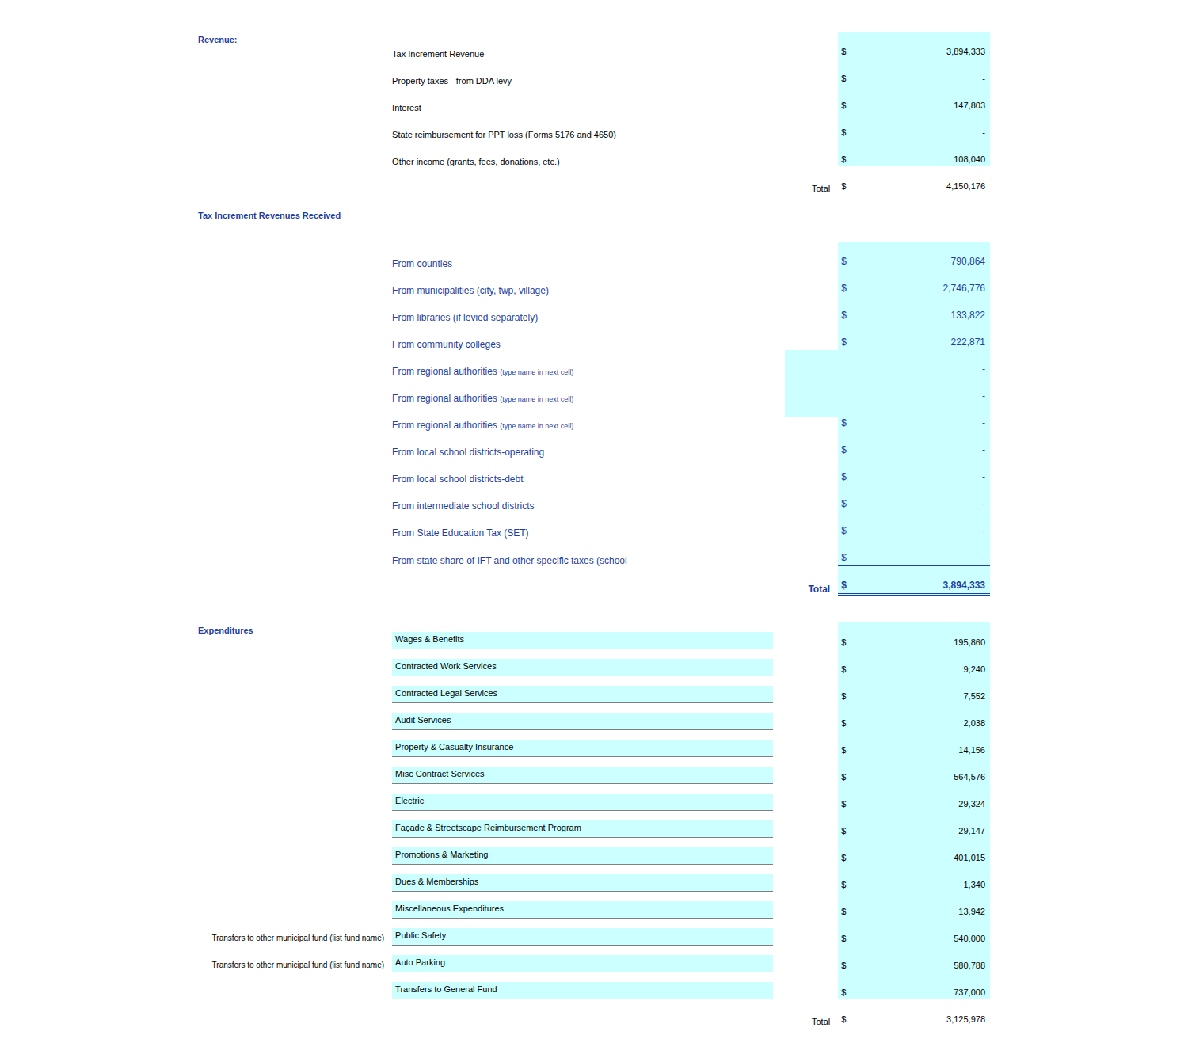| Revenue: | Tax Increment Revenue | | $ 3,894,333 |
| | Property taxes - from DDA levy | | $ - |
| | Interest | | $ 147,803 |
| | State reimbursement for PPT loss (Forms 5176 and 4650) | | $ - |
| | Other income (grants, fees, donations, etc.) | | $ 108,040 |
| | | Total | $ 4,150,176 |
| Tax Increment Revenues Received | | | |
| | From counties | | $ 790,864 |
| | From municipalities (city, twp, village) | | $ 2,746,776 |
| | From libraries (if levied separately) | | $ 133,822 |
| | From community colleges | | $ 222,871 |
| | From regional authorities (type name in next cell) | | $ - |
| | From regional authorities (type name in next cell) | | $ - |
| | From regional authorities (type name in next cell) | | $ - |
| | From local school districts-operating | | $ - |
| | From local school districts-debt | | $ - |
| | From intermediate school districts | | $ - |
| | From State Education Tax (SET) | | $ - |
| | From state share of IFT and other specific taxes (school | | $ - |
| | | Total | $ 3,894,333 |
| Expenditures | Wages & Benefits | | $ 195,860 |
| | Contracted Work Services | | $ 9,240 |
| | Contracted Legal Services | | $ 7,552 |
| | Audit Services | | $ 2,038 |
| | Property & Casualty Insurance | | $ 14,156 |
| | Misc Contract Services | | $ 564,576 |
| | Electric | | $ 29,324 |
| | Façade & Streetscape Reimbursement Program | | $ 29,147 |
| | Promotions & Marketing | | $ 401,015 |
| | Dues & Memberships | | $ 1,340 |
| | Miscellaneous Expenditures | | $ 13,942 |
| Transfers to other municipal fund (list fund name) | Public Safety | | $ 540,000 |
| Transfers to other municipal fund (list fund name) | Auto Parking | | $ 580,788 |
| | Transfers to General Fund | | $ 737,000 |
| | | Total | $ 3,125,978 |